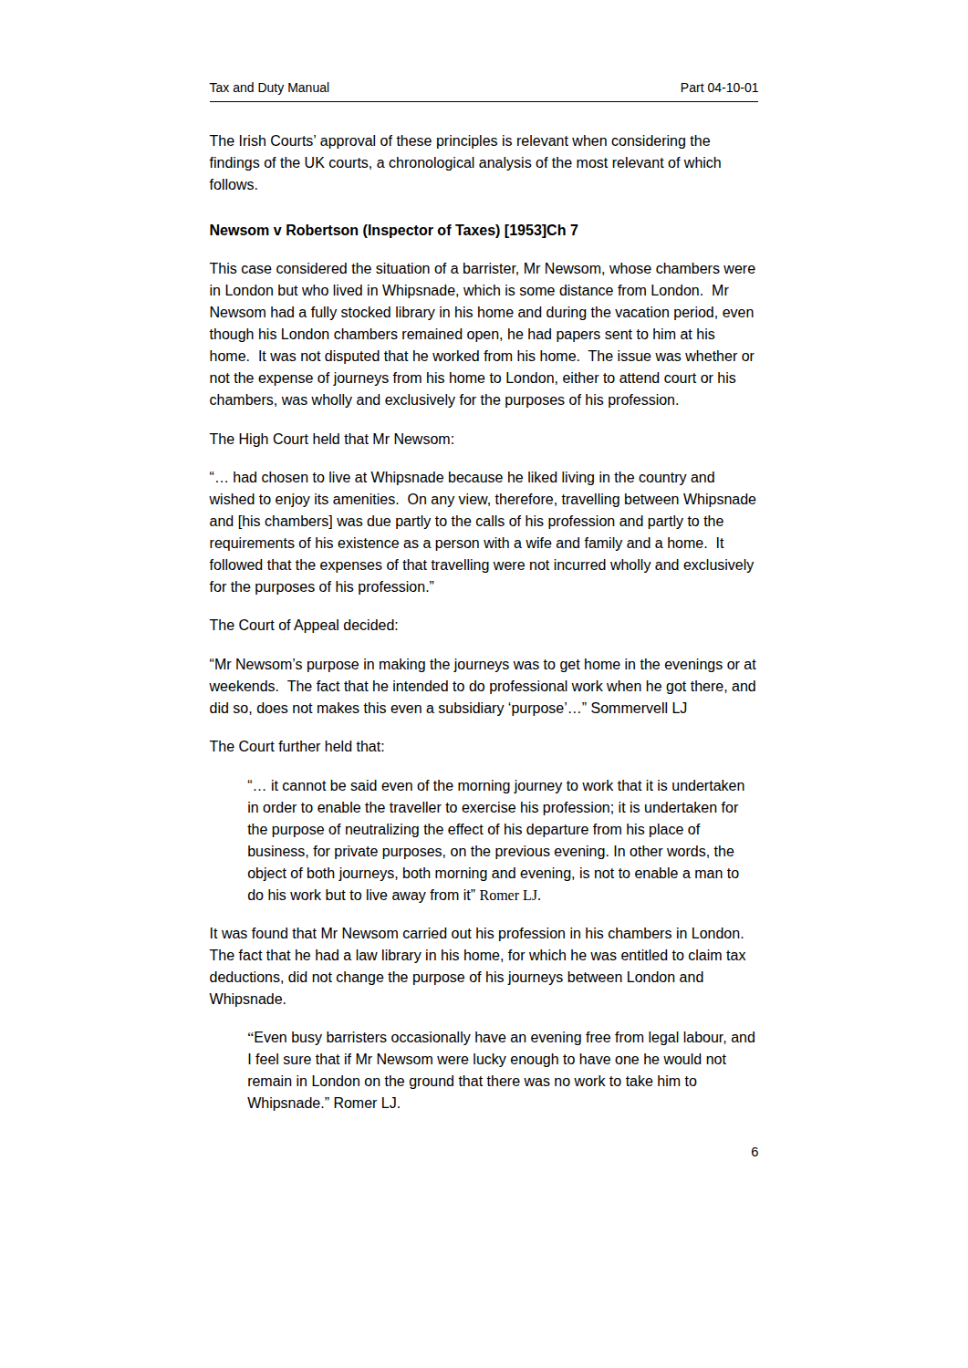Tax and Duty Manual
Part 04-10-01
The Irish Courts’ approval of these principles is relevant when considering the findings of the UK courts, a chronological analysis of the most relevant of which follows.
Newsom v Robertson (Inspector of Taxes) [1953]Ch 7
This case considered the situation of a barrister, Mr Newsom, whose chambers were in London but who lived in Whipsnade, which is some distance from London. Mr Newsom had a fully stocked library in his home and during the vacation period, even though his London chambers remained open, he had papers sent to him at his home. It was not disputed that he worked from his home. The issue was whether or not the expense of journeys from his home to London, either to attend court or his chambers, was wholly and exclusively for the purposes of his profession.
The High Court held that Mr Newsom:
“… had chosen to live at Whipsnade because he liked living in the country and wished to enjoy its amenities. On any view, therefore, travelling between Whipsnade and [his chambers] was due partly to the calls of his profession and partly to the requirements of his existence as a person with a wife and family and a home. It followed that the expenses of that travelling were not incurred wholly and exclusively for the purposes of his profession.”
The Court of Appeal decided:
“Mr Newsom’s purpose in making the journeys was to get home in the evenings or at weekends. The fact that he intended to do professional work when he got there, and did so, does not makes this even a subsidiary ‘purpose’…” Sommervell LJ
The Court further held that:
“… it cannot be said even of the morning journey to work that it is undertaken in order to enable the traveller to exercise his profession; it is undertaken for the purpose of neutralizing the effect of his departure from his place of business, for private purposes, on the previous evening. In other words, the object of both journeys, both morning and evening, is not to enable a man to do his work but to live away from it” Romer LJ.
It was found that Mr Newsom carried out his profession in his chambers in London. The fact that he had a law library in his home, for which he was entitled to claim tax deductions, did not change the purpose of his journeys between London and Whipsnade.
“Even busy barristers occasionally have an evening free from legal labour, and I feel sure that if Mr Newsom were lucky enough to have one he would not remain in London on the ground that there was no work to take him to Whipsnade.” Romer LJ.
6